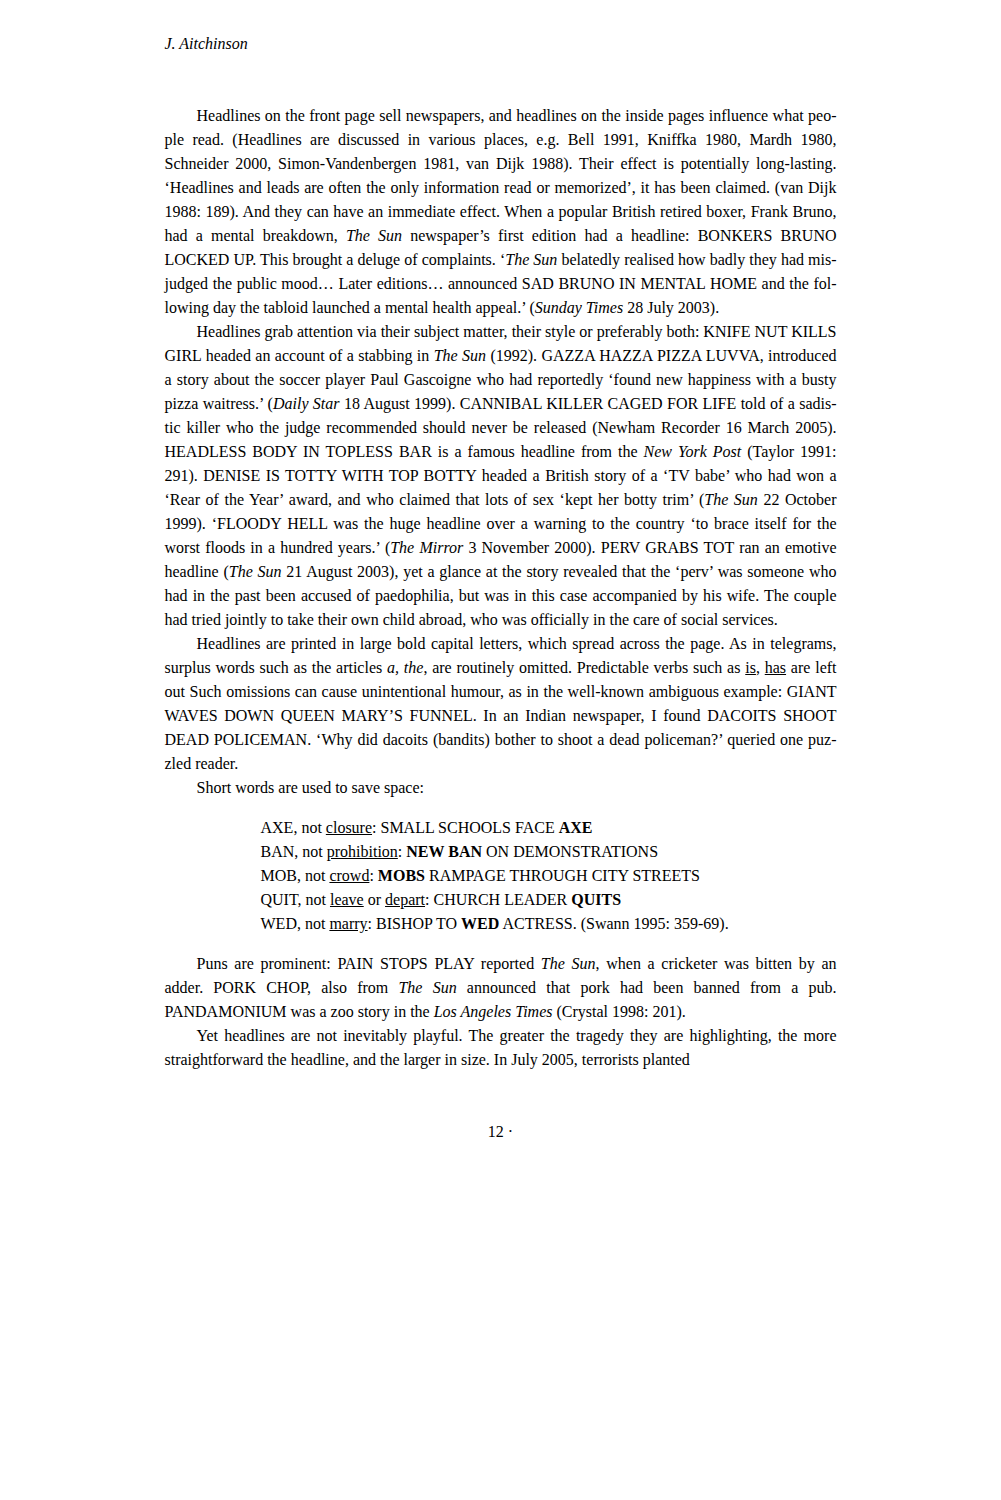J. Aitchinson
Headlines on the front page sell newspapers, and headlines on the inside pages influence what people read. (Headlines are discussed in various places, e.g. Bell 1991, Kniffka 1980, Mardh 1980, Schneider 2000, Simon-Vandenbergen 1981, van Dijk 1988). Their effect is potentially long-lasting. ‘Headlines and leads are often the only information read or memorized’, it has been claimed. (van Dijk 1988: 189). And they can have an immediate effect. When a popular British retired boxer, Frank Bruno, had a mental breakdown, The Sun newspaper’s first edition had a headline: BONKERS BRUNO LOCKED UP. This brought a deluge of complaints. ‘The Sun belatedly realised how badly they had misjudged the public mood… Later editions… announced SAD BRUNO IN MENTAL HOME and the following day the tabloid launched a mental health appeal.’ (Sunday Times 28 July 2003).
Headlines grab attention via their subject matter, their style or preferably both: KNIFE NUT KILLS GIRL headed an account of a stabbing in The Sun (1992). GAZZA HAZZA PIZZA LUVVA, introduced a story about the soccer player Paul Gascoigne who had reportedly ‘found new happiness with a busty pizza waitress.’ (Daily Star 18 August 1999). CANNIBAL KILLER CAGED FOR LIFE told of a sadistic killer who the judge recommended should never be released (Newham Recorder 16 March 2005). HEADLESS BODY IN TOPLESS BAR is a famous headline from the New York Post (Taylor 1991: 291). DENISE IS TOTTY WITH TOP BOTTY headed a British story of a ‘TV babe’ who had won a ‘Rear of the Year’ award, and who claimed that lots of sex ‘kept her botty trim’ (The Sun 22 October 1999). ‘FLOODY HELL was the huge headline over a warning to the country ‘to brace itself for the worst floods in a hundred years.’ (The Mirror 3 November 2000). PERV GRABS TOT ran an emotive headline (The Sun 21 August 2003), yet a glance at the story revealed that the ‘perv’ was someone who had in the past been accused of paedophilia, but was in this case accompanied by his wife. The couple had tried jointly to take their own child abroad, who was officially in the care of social services.
Headlines are printed in large bold capital letters, which spread across the page. As in telegrams, surplus words such as the articles a, the, are routinely omitted. Predictable verbs such as is, has are left out Such omissions can cause unintentional humour, as in the well-known ambiguous example: GIANT WAVES DOWN QUEEN MARY’S FUNNEL. In an Indian newspaper, I found DACOITS SHOOT DEAD POLICEMAN. ‘Why did dacoits (bandits) bother to shoot a dead policeman?’ queried one puzzled reader.
Short words are used to save space:
AXE, not closure: SMALL SCHOOLS FACE AXE
BAN, not prohibition: NEW BAN ON DEMONSTRATIONS
MOB, not crowd: MOBS RAMPAGE THROUGH CITY STREETS
QUIT, not leave or depart: CHURCH LEADER QUITS
WED, not marry: BISHOP TO WED ACTRESS. (Swann 1995: 359-69).
Puns are prominent: PAIN STOPS PLAY reported The Sun, when a cricketer was bitten by an adder. PORK CHOP, also from The Sun announced that pork had been banned from a pub. PANDAMONIUM was a zoo story in the Los Angeles Times (Crystal 1998: 201).
Yet headlines are not inevitably playful. The greater the tragedy they are highlighting, the more straightforward the headline, and the larger in size. In July 2005, terrorists planted
12 ·